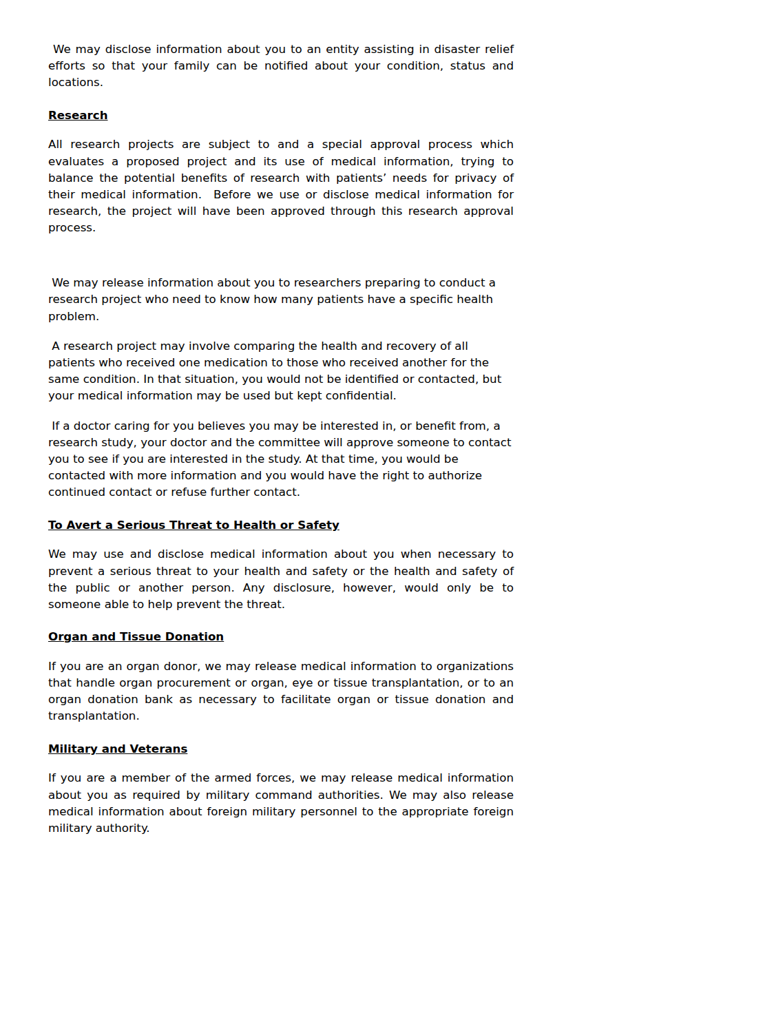We may disclose information about you to an entity assisting in disaster relief efforts so that your family can be notified about your condition, status and locations.
Research
All research projects are subject to and a special approval process which evaluates a proposed project and its use of medical information, trying to balance the potential benefits of research with patients’ needs for privacy of their medical information. Before we use or disclose medical information for research, the project will have been approved through this research approval process.
We may release information about you to researchers preparing to conduct a research project who need to know how many patients have a specific health problem.
A research project may involve comparing the health and recovery of all patients who received one medication to those who received another for the same condition. In that situation, you would not be identified or contacted, but your medical information may be used but kept confidential.
If a doctor caring for you believes you may be interested in, or benefit from, a research study, your doctor and the committee will approve someone to contact you to see if you are interested in the study. At that time, you would be contacted with more information and you would have the right to authorize continued contact or refuse further contact.
To Avert a Serious Threat to Health or Safety
We may use and disclose medical information about you when necessary to prevent a serious threat to your health and safety or the health and safety of the public or another person. Any disclosure, however, would only be to someone able to help prevent the threat.
Organ and Tissue Donation
If you are an organ donor, we may release medical information to organizations that handle organ procurement or organ, eye or tissue transplantation, or to an organ donation bank as necessary to facilitate organ or tissue donation and transplantation.
Military and Veterans
If you are a member of the armed forces, we may release medical information about you as required by military command authorities. We may also release medical information about foreign military personnel to the appropriate foreign military authority.